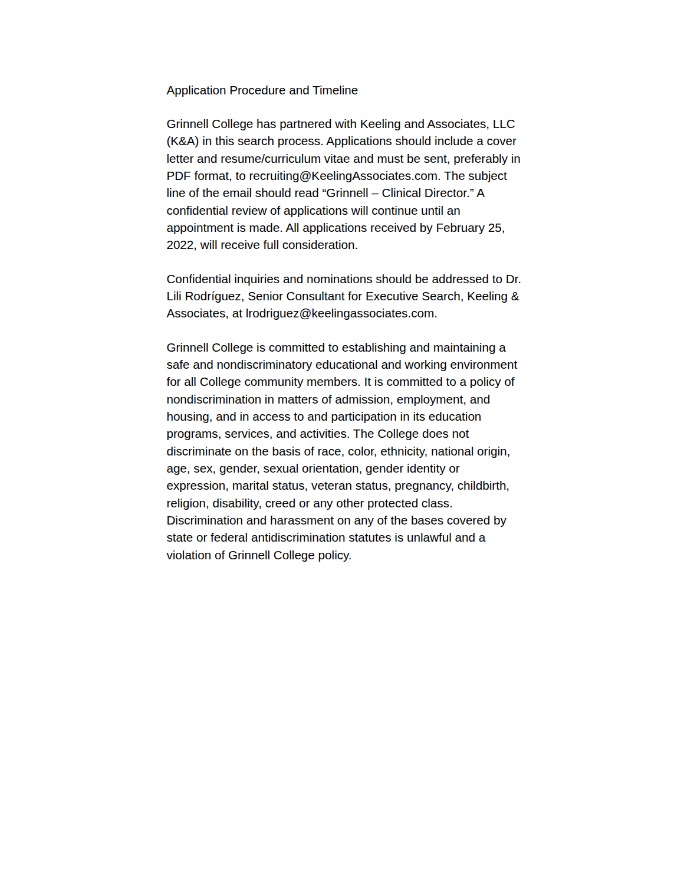Application Procedure and Timeline
Grinnell College has partnered with Keeling and Associates, LLC (K&A) in this search process. Applications should include a cover letter and resume/curriculum vitae and must be sent, preferably in PDF format, to recruiting@KeelingAssociates.com. The subject line of the email should read “Grinnell – Clinical Director.” A confidential review of applications will continue until an appointment is made. All applications received by February 25, 2022, will receive full consideration.
Confidential inquiries and nominations should be addressed to Dr. Lili Rodríguez, Senior Consultant for Executive Search, Keeling & Associates, at lrodriguez@keelingassociates.com.
Grinnell College is committed to establishing and maintaining a safe and nondiscriminatory educational and working environment for all College community members. It is committed to a policy of nondiscrimination in matters of admission, employment, and housing, and in access to and participation in its education programs, services, and activities. The College does not discriminate on the basis of race, color, ethnicity, national origin, age, sex, gender, sexual orientation, gender identity or expression, marital status, veteran status, pregnancy, childbirth, religion, disability, creed or any other protected class. Discrimination and harassment on any of the bases covered by state or federal antidiscrimination statutes is unlawful and a violation of Grinnell College policy.